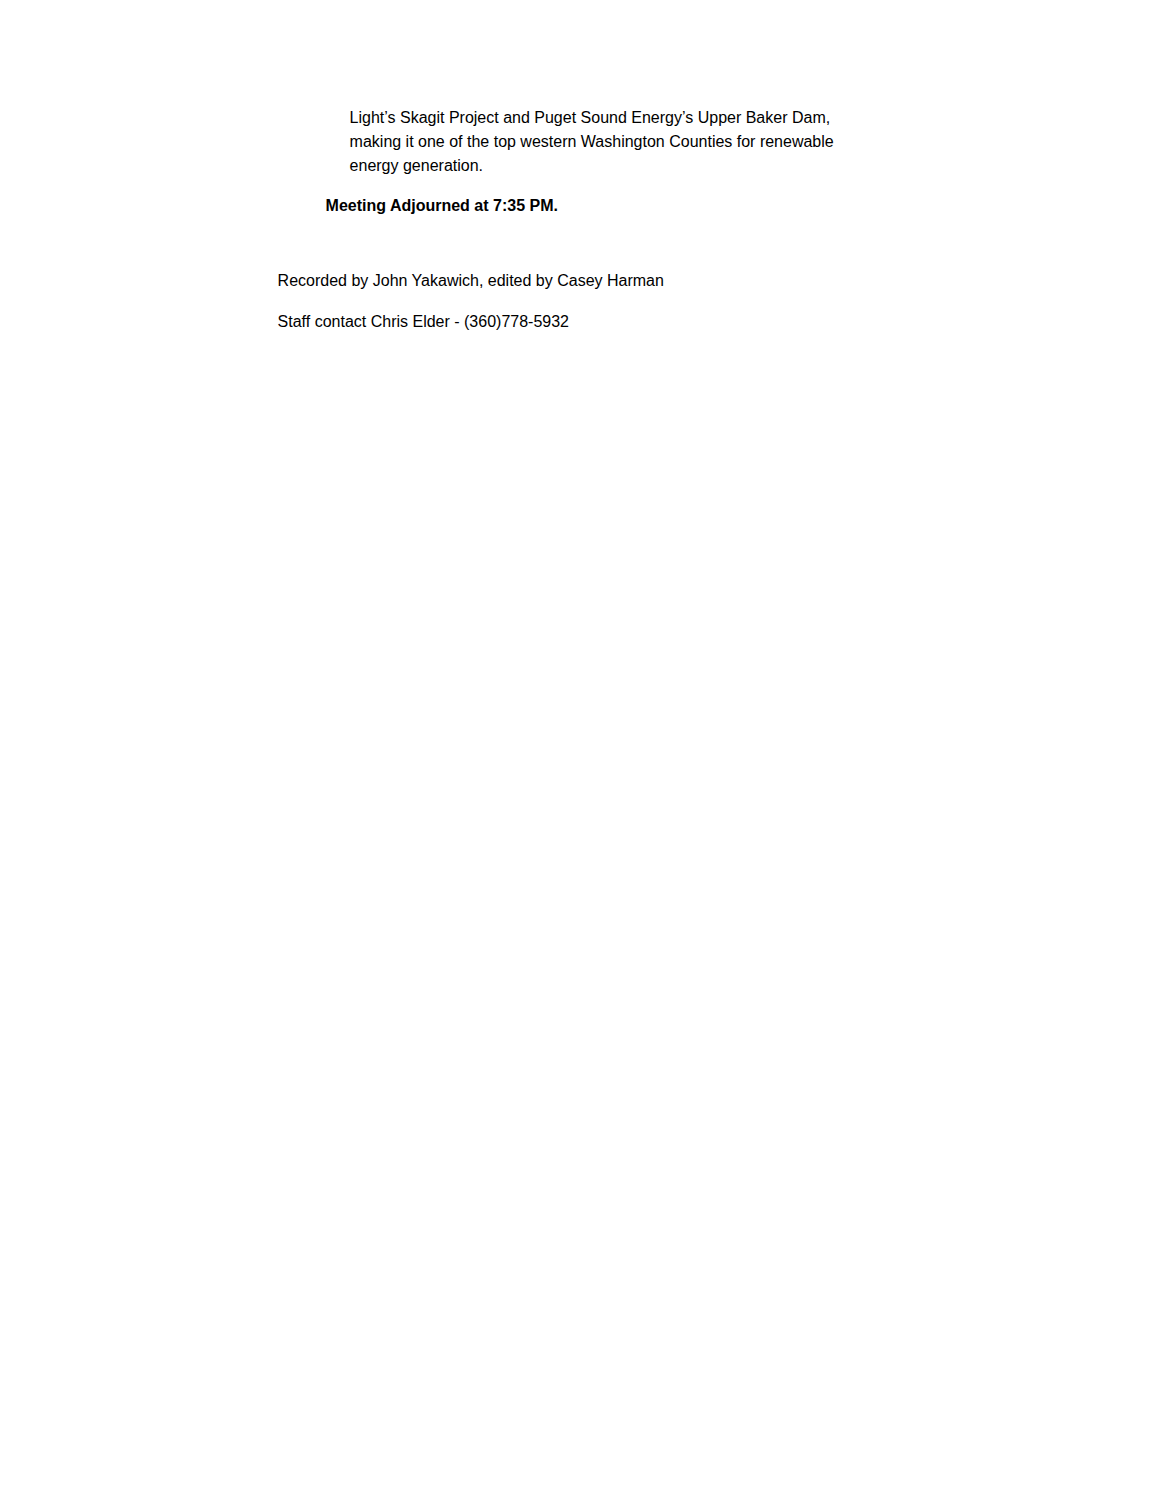Light’s Skagit Project and Puget Sound Energy’s Upper Baker Dam, making it one of the top western Washington Counties for renewable energy generation.
Meeting Adjourned at 7:35 PM.
Recorded by John Yakawich, edited by Casey Harman
Staff contact Chris Elder - (360)778-5932